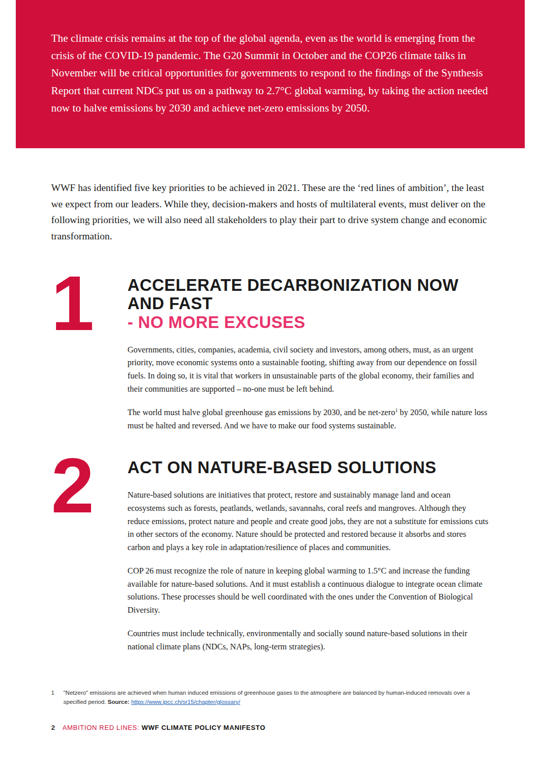The climate crisis remains at the top of the global agenda, even as the world is emerging from the crisis of the COVID-19 pandemic. The G20 Summit in October and the COP26 climate talks in November will be critical opportunities for governments to respond to the findings of the Synthesis Report that current NDCs put us on a pathway to 2.7°C global warming, by taking the action needed now to halve emissions by 2030 and achieve net-zero emissions by 2050.
WWF has identified five key priorities to be achieved in 2021. These are the ‘red lines of ambition’, the least we expect from our leaders. While they, decision-makers and hosts of multilateral events, must deliver on the following priorities, we will also need all stakeholders to play their part to drive system change and economic transformation.
1
Accelerate decarbonization now and fast- no more excuses
Governments, cities, companies, academia, civil society and investors, among others, must, as an urgent priority, move economic systems onto a sustainable footing, shifting away from our dependence on fossil fuels. In doing so, it is vital that workers in unsustainable parts of the global economy, their families and their communities are supported – no-one must be left behind.
The world must halve global greenhouse gas emissions by 2030, and be net-zero1 by 2050, while nature loss must be halted and reversed. And we have to make our food systems sustainable.
2
Act on nature-based solutions
Nature-based solutions are initiatives that protect, restore and sustainably manage land and ocean ecosystems such as forests, peatlands, wetlands, savannahs, coral reefs and mangroves. Although they reduce emissions, protect nature and people and create good jobs, they are not a substitute for emissions cuts in other sectors of the economy. Nature should be protected and restored because it absorbs and stores carbon and plays a key role in adaptation/resilience of places and communities.
COP 26 must recognize the role of nature in keeping global warming to 1.5°C and increase the funding available for nature-based solutions. And it must establish a continuous dialogue to integrate ocean climate solutions. These processes should be well coordinated with the ones under the Convention of Biological Diversity.
Countries must include technically, environmentally and socially sound nature-based solutions in their national climate plans (NDCs, NAPs, long-term strategies).
1
"Netzero" emissions are achieved when human induced emissions of greenhouse gases to the atmosphere are balanced by human-induced removals over a specified period. Source: https://www.ipcc.ch/sr15/chapter/glossary/
2 AMBITION RED LINES: WWF CLIMATE POLICY MANIFESTO